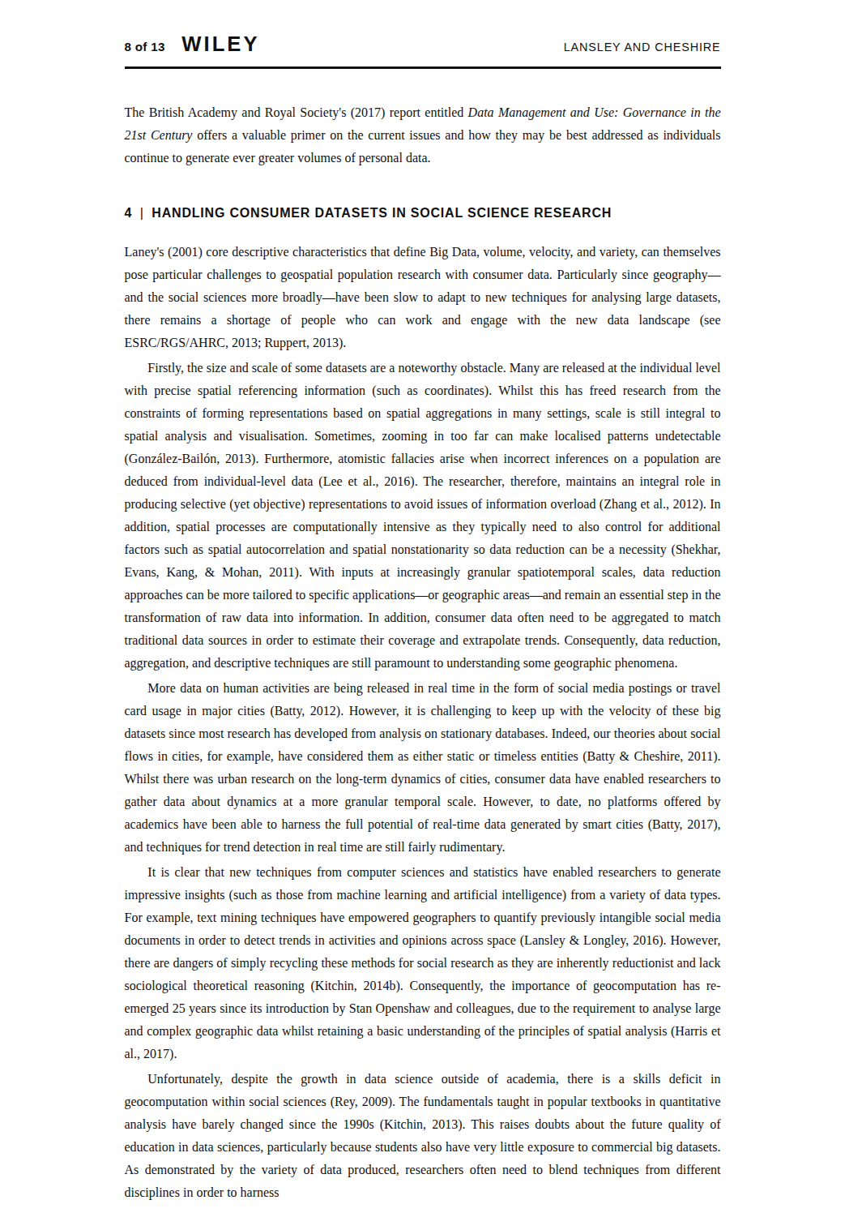8 of 13 WILEY Lansley and Cheshire
The British Academy and Royal Society's (2017) report entitled Data Management and Use: Governance in the 21st Century offers a valuable primer on the current issues and how they may be best addressed as individuals continue to generate ever greater volumes of personal data.
4|Handling consumer datasets in social science research
Laney's (2001) core descriptive characteristics that define Big Data, volume, velocity, and variety, can themselves pose particular challenges to geospatial population research with consumer data. Particularly since geography—and the social sciences more broadly—have been slow to adapt to new techniques for analysing large datasets, there remains a shortage of people who can work and engage with the new data landscape (see ESRC/RGS/AHRC, 2013; Ruppert, 2013).
Firstly, the size and scale of some datasets are a noteworthy obstacle. Many are released at the individual level with precise spatial referencing information (such as coordinates). Whilst this has freed research from the constraints of forming representations based on spatial aggregations in many settings, scale is still integral to spatial analysis and visualisation. Sometimes, zooming in too far can make localised patterns undetectable (González-Bailón, 2013). Furthermore, atomistic fallacies arise when incorrect inferences on a population are deduced from individual-level data (Lee et al., 2016). The researcher, therefore, maintains an integral role in producing selective (yet objective) representations to avoid issues of information overload (Zhang et al., 2012). In addition, spatial processes are computationally intensive as they typically need to also control for additional factors such as spatial autocorrelation and spatial nonstationarity so data reduction can be a necessity (Shekhar, Evans, Kang, & Mohan, 2011). With inputs at increasingly granular spatiotemporal scales, data reduction approaches can be more tailored to specific applications—or geographic areas—and remain an essential step in the transformation of raw data into information. In addition, consumer data often need to be aggregated to match traditional data sources in order to estimate their coverage and extrapolate trends. Consequently, data reduction, aggregation, and descriptive techniques are still paramount to understanding some geographic phenomena.
More data on human activities are being released in real time in the form of social media postings or travel card usage in major cities (Batty, 2012). However, it is challenging to keep up with the velocity of these big datasets since most research has developed from analysis on stationary databases. Indeed, our theories about social flows in cities, for example, have considered them as either static or timeless entities (Batty & Cheshire, 2011). Whilst there was urban research on the long-term dynamics of cities, consumer data have enabled researchers to gather data about dynamics at a more granular temporal scale. However, to date, no platforms offered by academics have been able to harness the full potential of real-time data generated by smart cities (Batty, 2017), and techniques for trend detection in real time are still fairly rudimentary.
It is clear that new techniques from computer sciences and statistics have enabled researchers to generate impressive insights (such as those from machine learning and artificial intelligence) from a variety of data types. For example, text mining techniques have empowered geographers to quantify previously intangible social media documents in order to detect trends in activities and opinions across space (Lansley & Longley, 2016). However, there are dangers of simply recycling these methods for social research as they are inherently reductionist and lack sociological theoretical reasoning (Kitchin, 2014b). Consequently, the importance of geocomputation has re-emerged 25 years since its introduction by Stan Openshaw and colleagues, due to the requirement to analyse large and complex geographic data whilst retaining a basic understanding of the principles of spatial analysis (Harris et al., 2017).
Unfortunately, despite the growth in data science outside of academia, there is a skills deficit in geocomputation within social sciences (Rey, 2009). The fundamentals taught in popular textbooks in quantitative analysis have barely changed since the 1990s (Kitchin, 2013). This raises doubts about the future quality of education in data sciences, particularly because students also have very little exposure to commercial big datasets. As demonstrated by the variety of data produced, researchers often need to blend techniques from different disciplines in order to harness